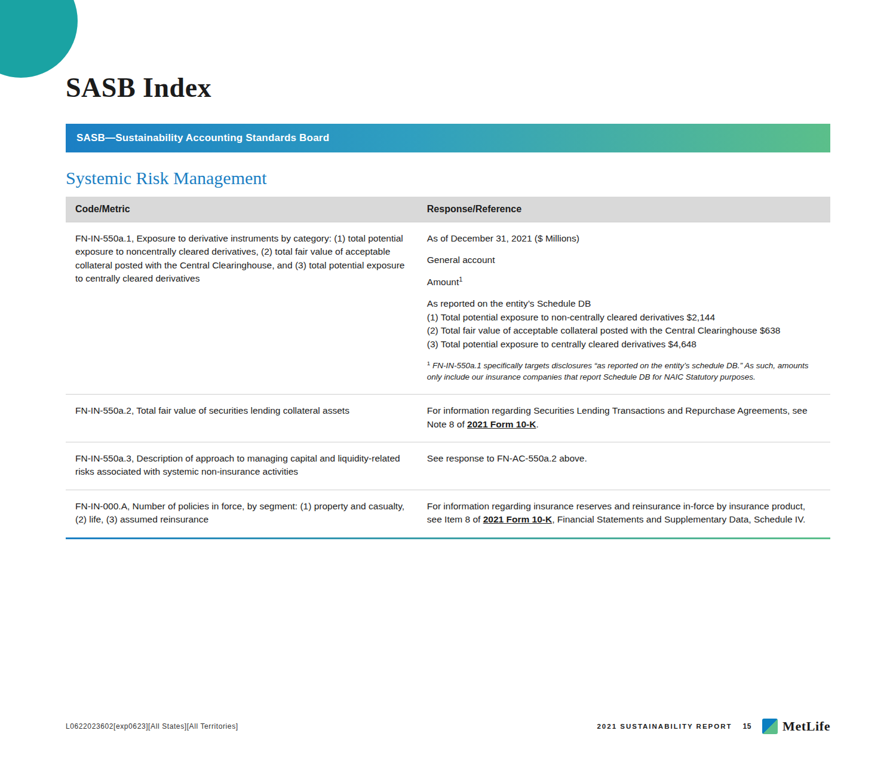SASB Index
SASB—Sustainability Accounting Standards Board
Systemic Risk Management
| Code/Metric | Response/Reference |
| --- | --- |
| FN-IN-550a.1, Exposure to derivative instruments by category: (1) total potential exposure to noncentrally cleared derivatives, (2) total fair value of acceptable collateral posted with the Central Clearinghouse, and (3) total potential exposure to centrally cleared derivatives | As of December 31, 2021 ($ Millions) General account Amount 1 As reported on the entity’s Schedule DB (1) Total potential exposure to non-centrally cleared derivatives $2,144 (2) Total fair value of acceptable collateral posted with the Central Clearinghouse $638 (3) Total potential exposure to centrally cleared derivatives $4,648 1 FN-IN-550a.1 specifically targets disclosures “as reported on the entity’s schedule DB.” As such, amounts only include our insurance companies that report Schedule DB for NAIC Statutory purposes. |
| FN-IN-550a.2, Total fair value of securities lending collateral assets | For information regarding Securities Lending Transactions and Repurchase Agreements, see Note 8 of 2021 Form 10-K . |
| FN-IN-550a.3, Description of approach to managing capital and liquidity-related risks associated with systemic non-insurance activities | See response to FN-AC-550a.2 above. |
| FN-IN-000.A, Number of policies in force, by segment: (1) property and casualty, (2) life, (3) assumed reinsurance | For information regarding insurance reserves and reinsurance in-force by insurance product, see Item 8 of 2021 Form 10-K , Financial Statements and Supplementary Data, Schedule IV. |
L0622023602[exp0623][All States][All Territories]
2021 SUSTAINABILITY REPORT 15 MetLife